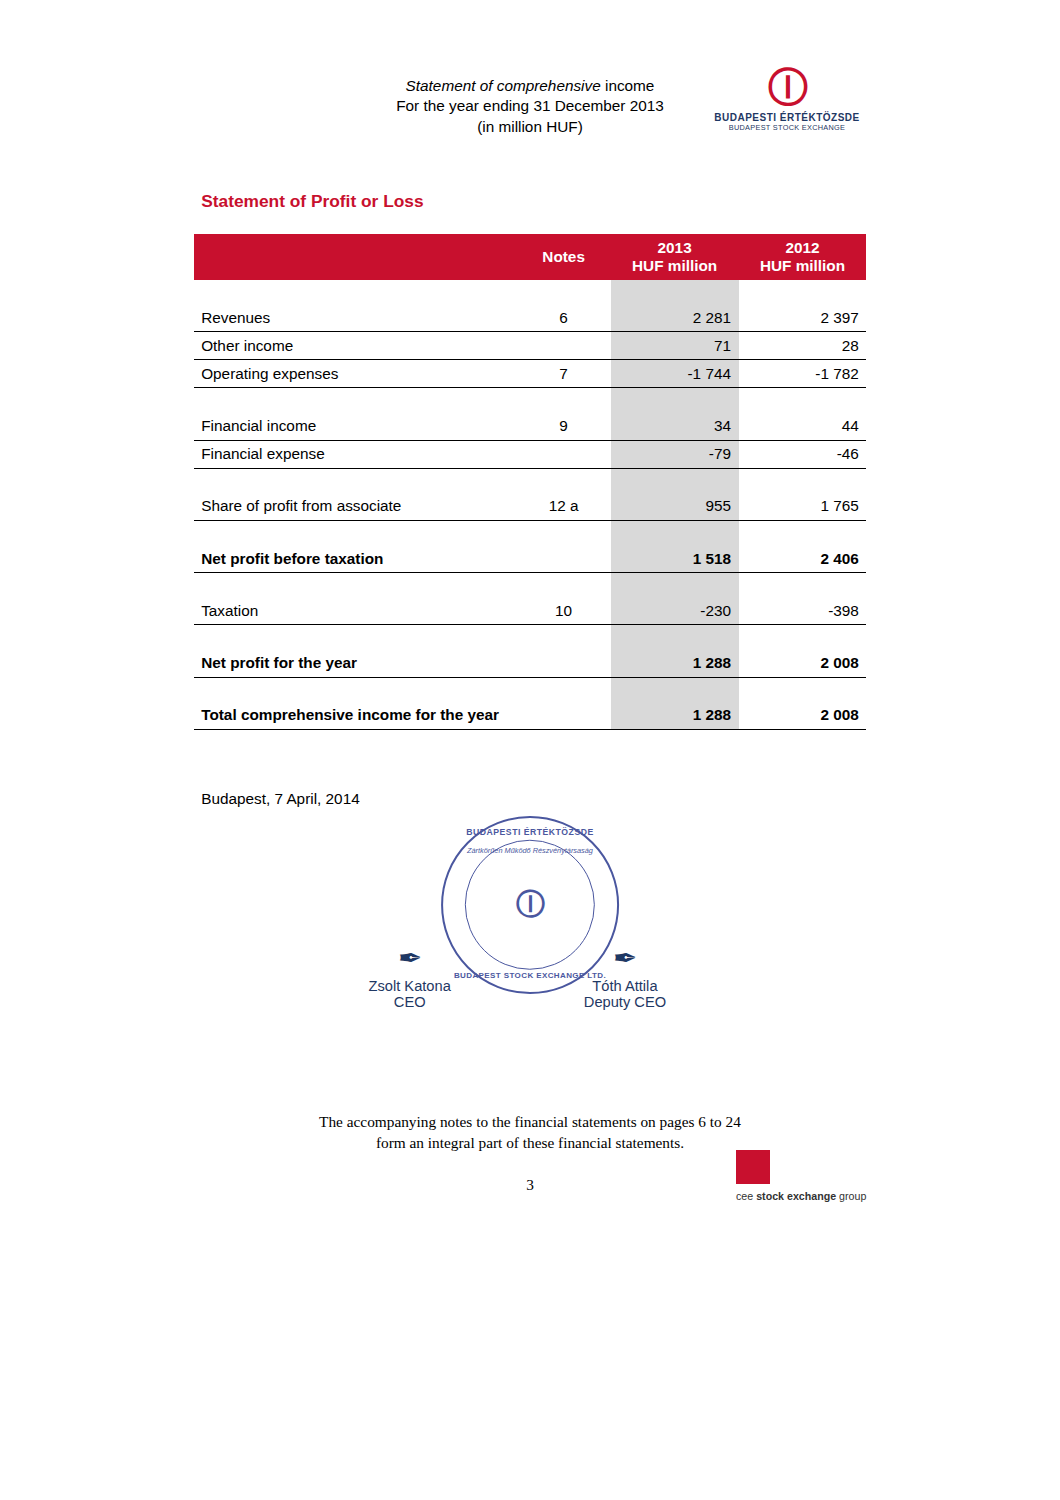Statement of comprehensive income
For the year ending 31 December 2013
(in million HUF)
Ⓘ
BUDAPESTI ÉRTÉKTÖZSDE
BUDAPEST STOCK EXCHANGE
Statement of Profit or Loss
| | Notes | 2013 HUF million | 2012 HUF million |
| --- | --- | --- | --- |
| Revenues | 6 | 2 281 | 2 397 |
| Other income | | 71 | 28 |
| Operating expenses | 7 | -1 744 | -1 782 |
| Financial income | 9 | 34 | 44 |
| Financial expense | | -79 | -46 |
| Share of profit from associate | 12 a | 955 | 1 765 |
| Net profit before taxation | | 1 518 | 2 406 |
| Taxation | 10 | -230 | -398 |
| Net profit for the year | | 1 288 | 2 008 |
| Total comprehensive income for the year | | 1 288 | 2 008 |
Budapest, 7 April, 2014
BUDAPESTI ÉRTÉKTÖZSDE
Zártkörűen Működő Részvénytársaság
Ⓘ
BUDAPEST STOCK EXCHANGE LTD.
✒
Zsolt Katona
CEO
✒
Tóth Attila
Deputy CEO
The accompanying notes to the financial statements on pages 6 to 24
form an integral part of these financial statements.
3
cee stock exchange group